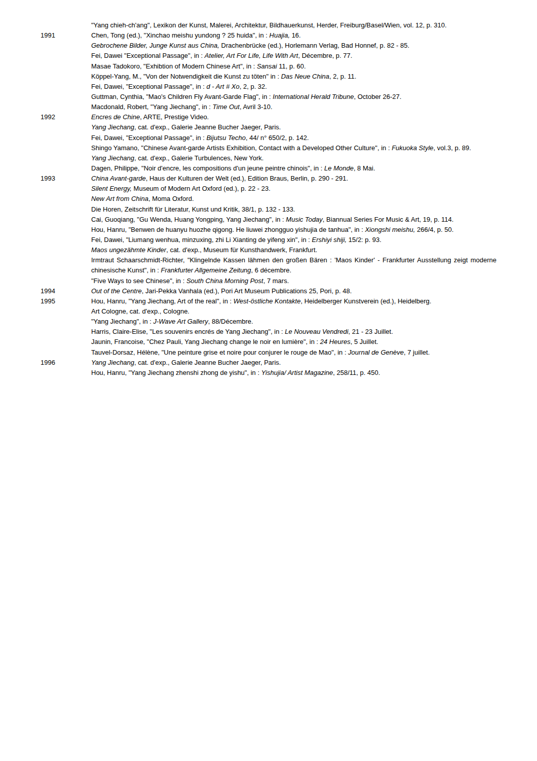| | "Yang chieh-ch'ang", Lexikon der Kunst, Malerei, Architektur, Bildhauerkunst, Herder, Freiburg/Basel/Wien, vol. 12, p. 310. |
| 1991 | Chen, Tong (ed.), "Xinchao meishu yundong ? 25 huida", in : Huajia, 16. Gebrochene Bilder, Junge Kunst aus China, Drachenbrücke (ed.), Horlemann Verlag, Bad Honnef, p. 82 - 85. Fei, Dawei "Exceptional Passage", in : Atelier, Art For Life, Life With Art , Décembre, p. 77. Masae Tadokoro, "Exhibtion of Modern Chinese Art", in : Sansai 11, p. 60. Köppel-Yang, M., "Von der Notwendigkeit die Kunst zu töten" in : Das Neue China , 2, p. 11. Fei, Dawei, "Exceptional Passage", in : d - Art # Xo , 2, p. 32. Guttman, Cynthia, "Mao's Children Fly Avant-Garde Flag", in : International Herald Tribune , October 26-27. Macdonald, Robert, "Yang Jiechang", in : Time Out , Avril 3-10. |
| 1992 | Encres de Chine , ARTE, Prestige Video. Yang Jiechang , cat. d'exp., Galerie Jeanne Bucher Jaeger, Paris. Fei, Dawei, "Exceptional Passage", in : Bijutsu Techo , 44/ n° 650/2, p. 142. Shingo Yamano, "Chinese Avant-garde Artists Exhibition, Contact with a Developed Other Culture", in : Fukuoka Style , vol.3, p. 89. Yang Jiechang , cat. d'exp., Galerie Turbulences, New York. Dagen, Philippe, "Noir d'encre, les compositions d'un jeune peintre chinois", in : Le Monde , 8 Mai. |
| 1993 | China Avant-garde , Haus der Kulturen der Welt (ed.), Edition Braus, Berlin, p. 290 - 291. Silent Energy, Museum of Modern Art Oxford (ed.), p. 22 - 23. New Art from China , Moma Oxford. Die Horen, Zeitschrift für Literatur, Kunst und Kritik, 38/1, p. 132 - 133. Cai, Guoqiang, "Gu Wenda, Huang Yongping, Yang Jiechang", in : Music Today , Biannual Series For Music & Art, 19, p. 114. Hou, Hanru, "Benwen de huanyu huozhe qigong. He liuwei zhongguo yishujia de tanhua", in : Xiongshi meishu, 266/4, p. 50. Fei, Dawei, "Liumang wenhua, minzuxing, zhi Li Xianting de yifeng xin", in : Ershiyi shiji, 15/2: p. 93. Maos ungezähmte Kinder , cat. d'exp., Museum für Kunsthandwerk, Frankfurt. Irmtraut Schaarschmidt-Richter, "Klingelnde Kassen lähmen den großen Bären : 'Maos Kinder' - Frankfurter Ausstellung zeigt moderne chinesische Kunst", in : Frankfurter Allgemeine Zeitung , 6 décembre. "Five Ways to see Chinese", in : South China Morning Post , 7 mars. |
| 1994 | Out of the Centre , Jari-Pekka Vanhala (ed.), Pori Art Museum Publications 25, Pori, p. 48. |
| 1995 | Hou, Hanru, "Yang Jiechang, Art of the real", in : West-östliche Kontakte , Heidelberger Kunstverein (ed.), Heidelberg. Art Cologne, cat. d'exp., Cologne. "Yang Jiechang", in : J-Wave Art Gallery , 88/Décembre. Harris, Claire-Elise, "Les souvenirs encrés de Yang Jiechang", in : Le Nouveau Vendredi , 21 - 23 Juillet. Jaunin, Francoise, "Chez Pauli, Yang Jiechang change le noir en lumière", in : 24 Heures , 5 Juillet. Tauvel-Dorsaz, Hélène, "Une peinture grise et noire pour conjurer le rouge de Mao", in : Journal de Genève , 7 juillet. |
| 1996 | Yang Jiechang , cat. d'exp., Galerie Jeanne Bucher Jaeger, Paris. Hou, Hanru, "Yang Jiechang zhenshi zhong de yishu", in : Yishujia/ Artist Magazine , 258/11, p. 450. |